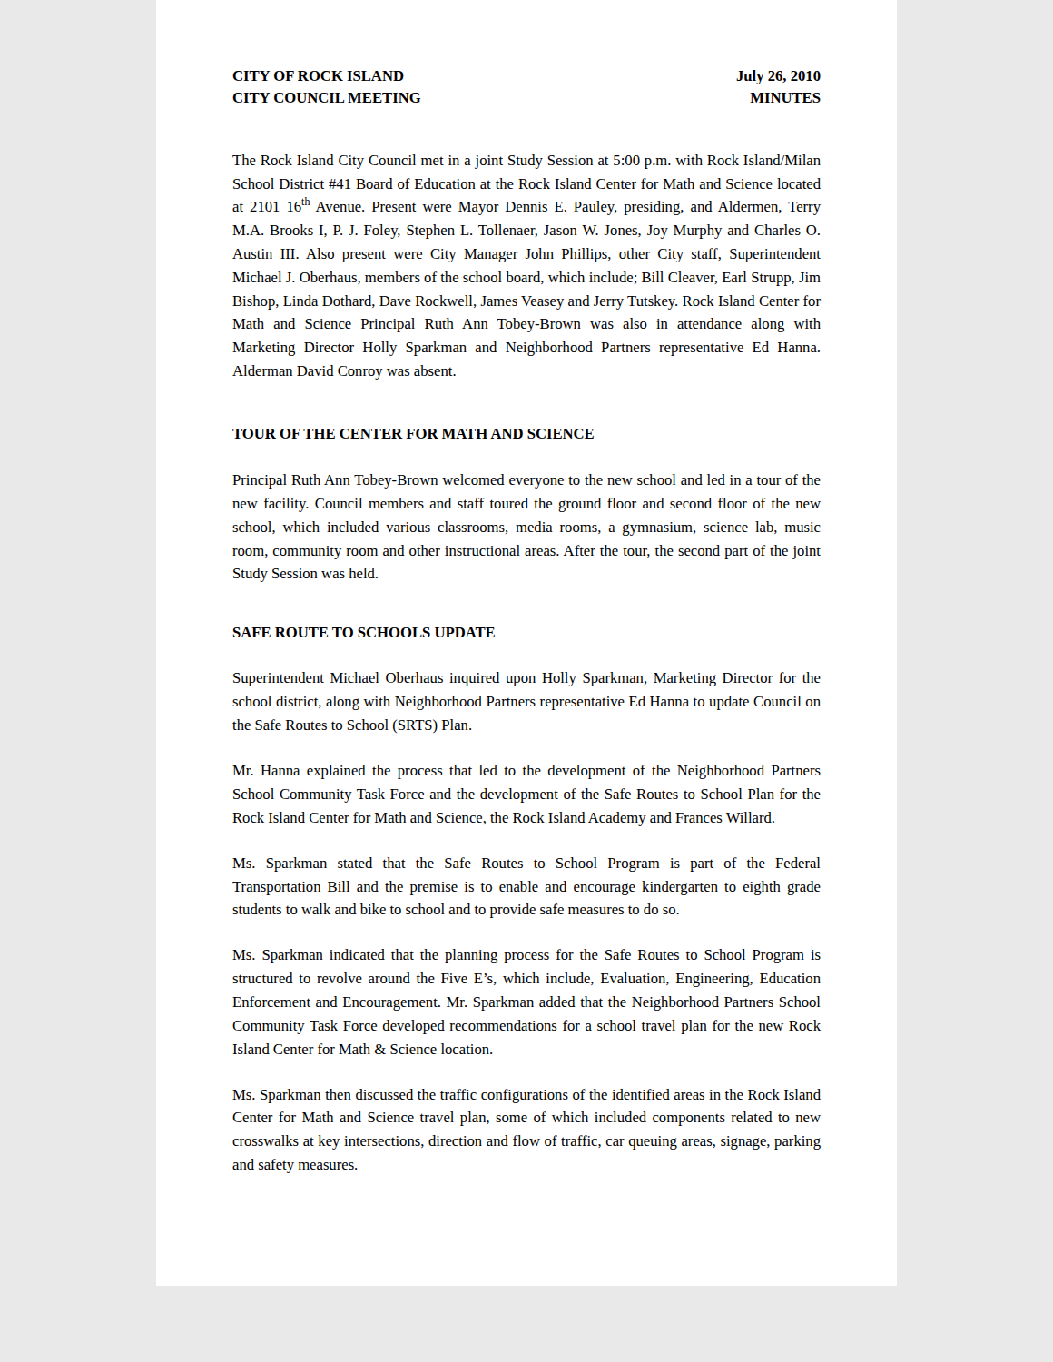CITY OF ROCK ISLAND
CITY COUNCIL MEETING
July 26, 2010
MINUTES
The Rock Island City Council met in a joint Study Session at 5:00 p.m. with Rock Island/Milan School District #41 Board of Education at the Rock Island Center for Math and Science located at 2101 16th Avenue. Present were Mayor Dennis E. Pauley, presiding, and Aldermen, Terry M.A. Brooks I, P. J. Foley, Stephen L. Tollenaer, Jason W. Jones, Joy Murphy and Charles O. Austin III. Also present were City Manager John Phillips, other City staff, Superintendent Michael J. Oberhaus, members of the school board, which include; Bill Cleaver, Earl Strupp, Jim Bishop, Linda Dothard, Dave Rockwell, James Veasey and Jerry Tutskey. Rock Island Center for Math and Science Principal Ruth Ann Tobey-Brown was also in attendance along with Marketing Director Holly Sparkman and Neighborhood Partners representative Ed Hanna. Alderman David Conroy was absent.
Tour of the Center for Math and Science
Principal Ruth Ann Tobey-Brown welcomed everyone to the new school and led in a tour of the new facility. Council members and staff toured the ground floor and second floor of the new school, which included various classrooms, media rooms, a gymnasium, science lab, music room, community room and other instructional areas. After the tour, the second part of the joint Study Session was held.
Safe Route to Schools Update
Superintendent Michael Oberhaus inquired upon Holly Sparkman, Marketing Director for the school district, along with Neighborhood Partners representative Ed Hanna to update Council on the Safe Routes to School (SRTS) Plan.
Mr. Hanna explained the process that led to the development of the Neighborhood Partners School Community Task Force and the development of the Safe Routes to School Plan for the Rock Island Center for Math and Science, the Rock Island Academy and Frances Willard.
Ms. Sparkman stated that the Safe Routes to School Program is part of the Federal Transportation Bill and the premise is to enable and encourage kindergarten to eighth grade students to walk and bike to school and to provide safe measures to do so.
Ms. Sparkman indicated that the planning process for the Safe Routes to School Program is structured to revolve around the Five E’s, which include, Evaluation, Engineering, Education Enforcement and Encouragement. Mr. Sparkman added that the Neighborhood Partners School Community Task Force developed recommendations for a school travel plan for the new Rock Island Center for Math & Science location.
Ms. Sparkman then discussed the traffic configurations of the identified areas in the Rock Island Center for Math and Science travel plan, some of which included components related to new crosswalks at key intersections, direction and flow of traffic, car queuing areas, signage, parking and safety measures.